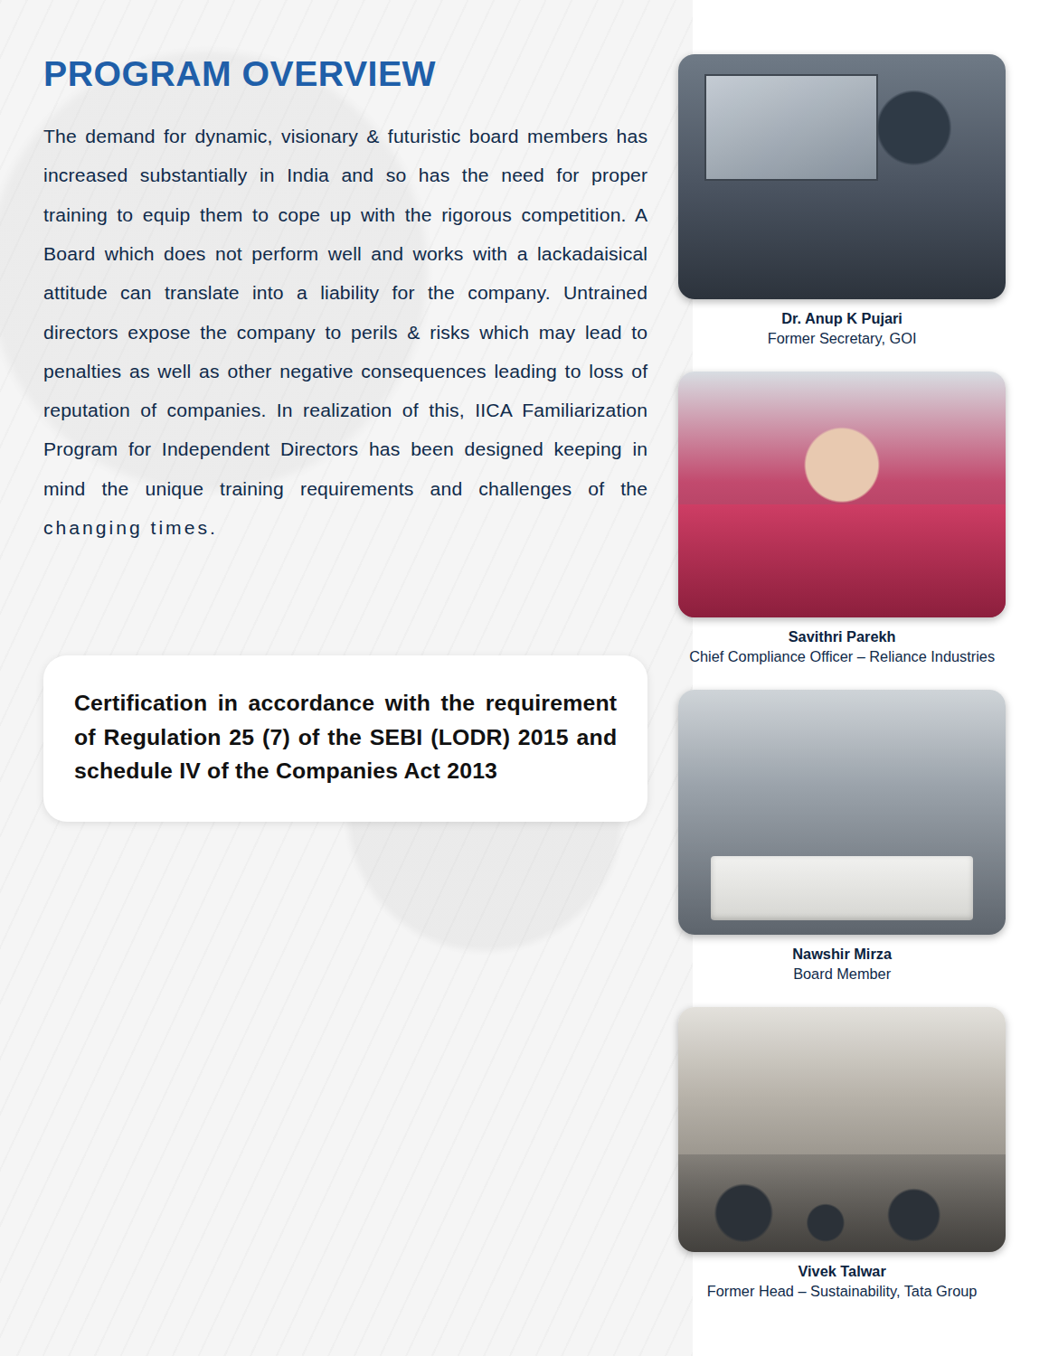PROGRAM OVERVIEW
The demand for dynamic, visionary & futuristic board members has increased substantially in India and so has the need for proper training to equip them to cope up with the rigorous competition. A Board which does not perform well and works with a lackadaisical attitude can translate into a liability for the company. Untrained directors expose the company to perils & risks which may lead to penalties as well as other negative consequences leading to loss of reputation of companies. In realization of this, IICA Familiarization Program for Independent Directors has been designed keeping in mind the unique training requirements and challenges of the changing times.
Certification in accordance with the requirement of Regulation 25 (7) of the SEBI (LODR) 2015 and schedule IV of the Companies Act 2013
Dr. Anup K Pujari Former Secretary, GOI
Savithri Parekh Chief Compliance Officer – Reliance Industries
Nawshir Mirza Board Member
Vivek Talwar Former Head – Sustainability, Tata Group